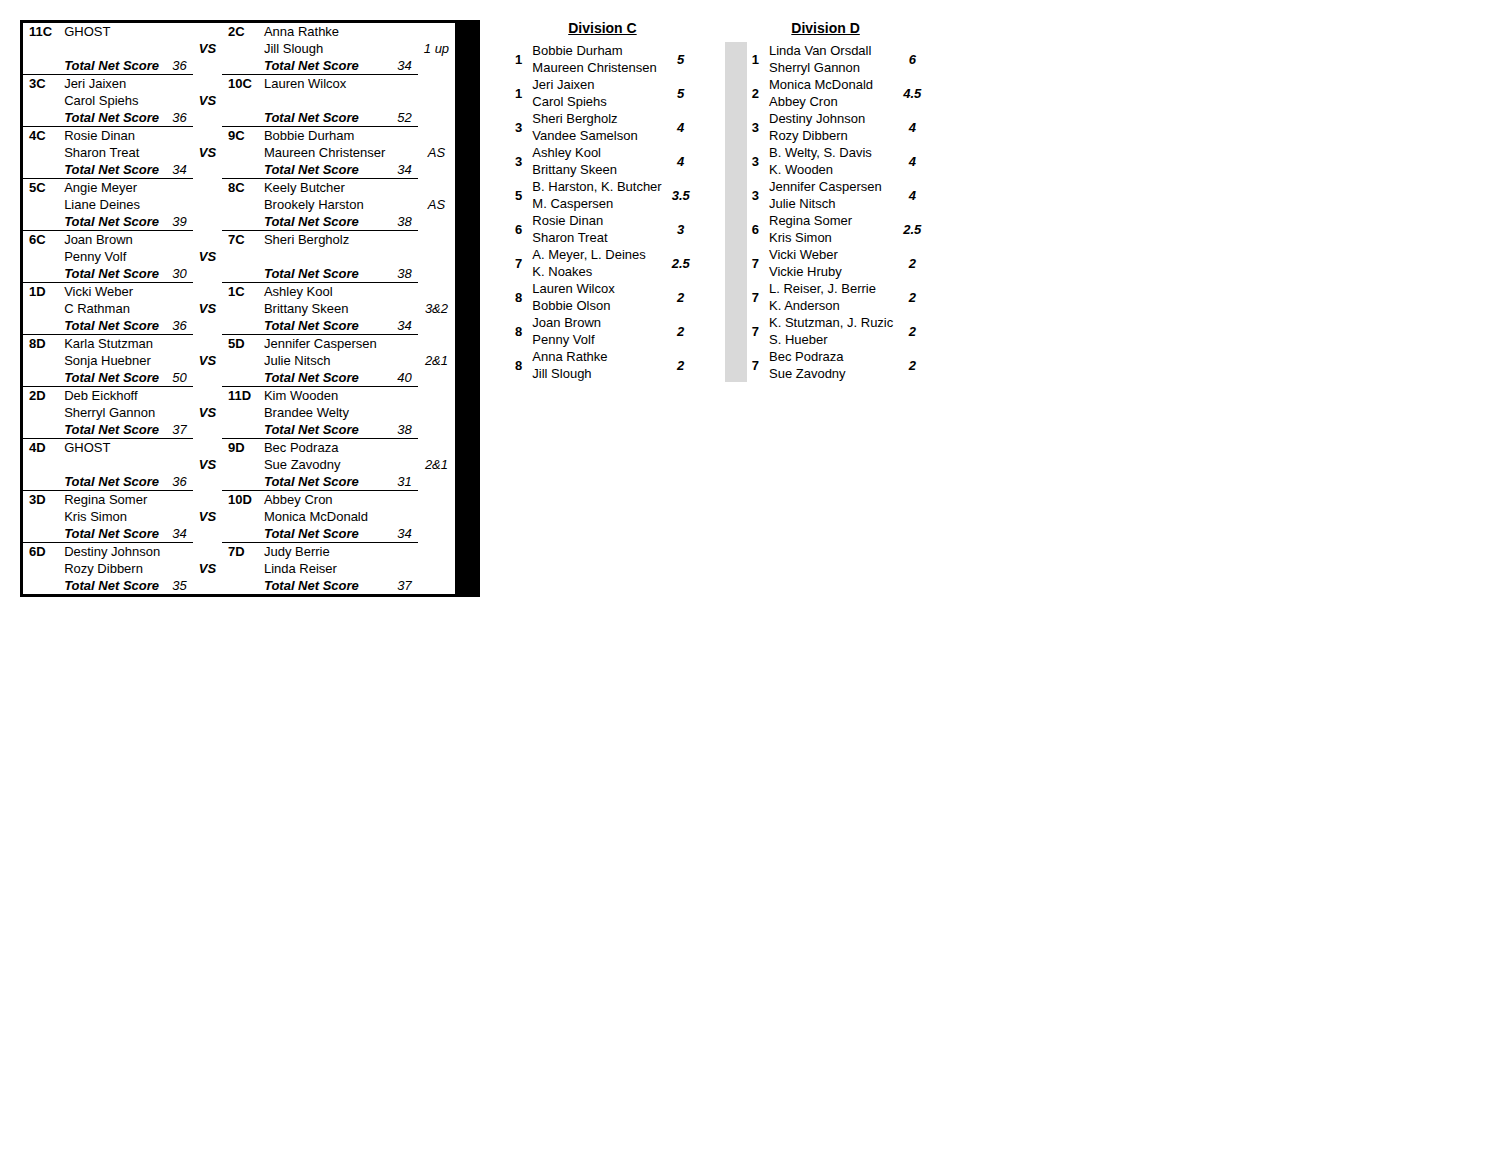| 11C | GHOST | | VS | 2C | Anna Rathke | | 1 up | |
| | | | | Jill Slough | |
| | Total Net Score | 36 | | Total Net Score | 34 |
| 3C | Jeri Jaixen | | VS | 10C | Lauren Wilcox | | |
| | Carol Spiehs | | | | |
| | Total Net Score | 36 | | Total Net Score | 52 |
| 4C | Rosie Dinan | | VS | 9C | Bobbie Durham | | AS |
| | Sharon Treat | | | Maureen Christenser | |
| | Total Net Score | 34 | | Total Net Score | 34 |
| 5C | Angie Meyer | | | 8C | Keely Butcher | | AS |
| | Liane Deines | | | Brookely Harston | |
| | Total Net Score | 39 | | Total Net Score | 38 |
| 6C | Joan Brown | | VS | 7C | Sheri Bergholz | | |
| | Penny Volf | | | | |
| | Total Net Score | 30 | | Total Net Score | 38 |
| 1D | Vicki Weber | | VS | 1C | Ashley Kool | | 3&2 |
| | C Rathman | | | Brittany Skeen | |
| | Total Net Score | 36 | | Total Net Score | 34 |
| 8D | Karla Stutzman | | VS | 5D | Jennifer Caspersen | | 2&1 |
| | Sonja Huebner | | | Julie Nitsch | |
| | Total Net Score | 50 | | Total Net Score | 40 |
| 2D | Deb Eickhoff | | VS | 11D | Kim Wooden | | |
| | Sherryl Gannon | | | Brandee Welty | |
| | Total Net Score | 37 | | Total Net Score | 38 |
| 4D | GHOST | | VS | 9D | Bec Podraza | | 2&1 |
| | | | | Sue Zavodny | |
| | Total Net Score | 36 | | Total Net Score | 31 |
| 3D | Regina Somer | | VS | 10D | Abbey Cron | | |
| | Kris Simon | | | Monica McDonald | |
| | Total Net Score | 34 | | Total Net Score | 34 |
| 6D | Destiny Johnson | | VS | 7D | Judy Berrie | | |
| | Rozy Dibbern | | | Linda Reiser | |
| | Total Net Score | 35 | | Total Net Score | 37 |
Division C
| 1 | Bobbie Durham | 5 |
| Maureen Christensen |
| 1 | Jeri Jaixen | 5 |
| Carol Spiehs |
| 3 | Sheri Bergholz | 4 |
| Vandee Samelson |
| 3 | Ashley Kool | 4 |
| Brittany Skeen |
| 5 | B. Harston, K. Butcher | 3.5 |
| M. Caspersen |
| 6 | Rosie Dinan | 3 |
| Sharon Treat |
| 7 | A. Meyer, L. Deines | 2.5 |
| K. Noakes |
| 8 | Lauren Wilcox | 2 |
| Bobbie Olson |
| 8 | Joan Brown | 2 |
| Penny Volf |
| 8 | Anna Rathke | 2 |
| Jill Slough |
Division D
| | 1 | Linda Van Orsdall | 6 |
| Sherryl Gannon |
| 2 | Monica McDonald | 4.5 |
| Abbey Cron |
| 3 | Destiny Johnson | 4 |
| Rozy Dibbern |
| 3 | B. Welty, S. Davis | 4 |
| K. Wooden |
| 3 | Jennifer Caspersen | 4 |
| Julie Nitsch |
| 6 | Regina Somer | 2.5 |
| Kris Simon |
| 7 | Vicki Weber | 2 |
| Vickie Hruby |
| 7 | L. Reiser, J. Berrie | 2 |
| K. Anderson |
| 7 | K. Stutzman, J. Ruzic | 2 |
| S. Hueber |
| 7 | Bec Podraza | 2 |
| Sue Zavodny |